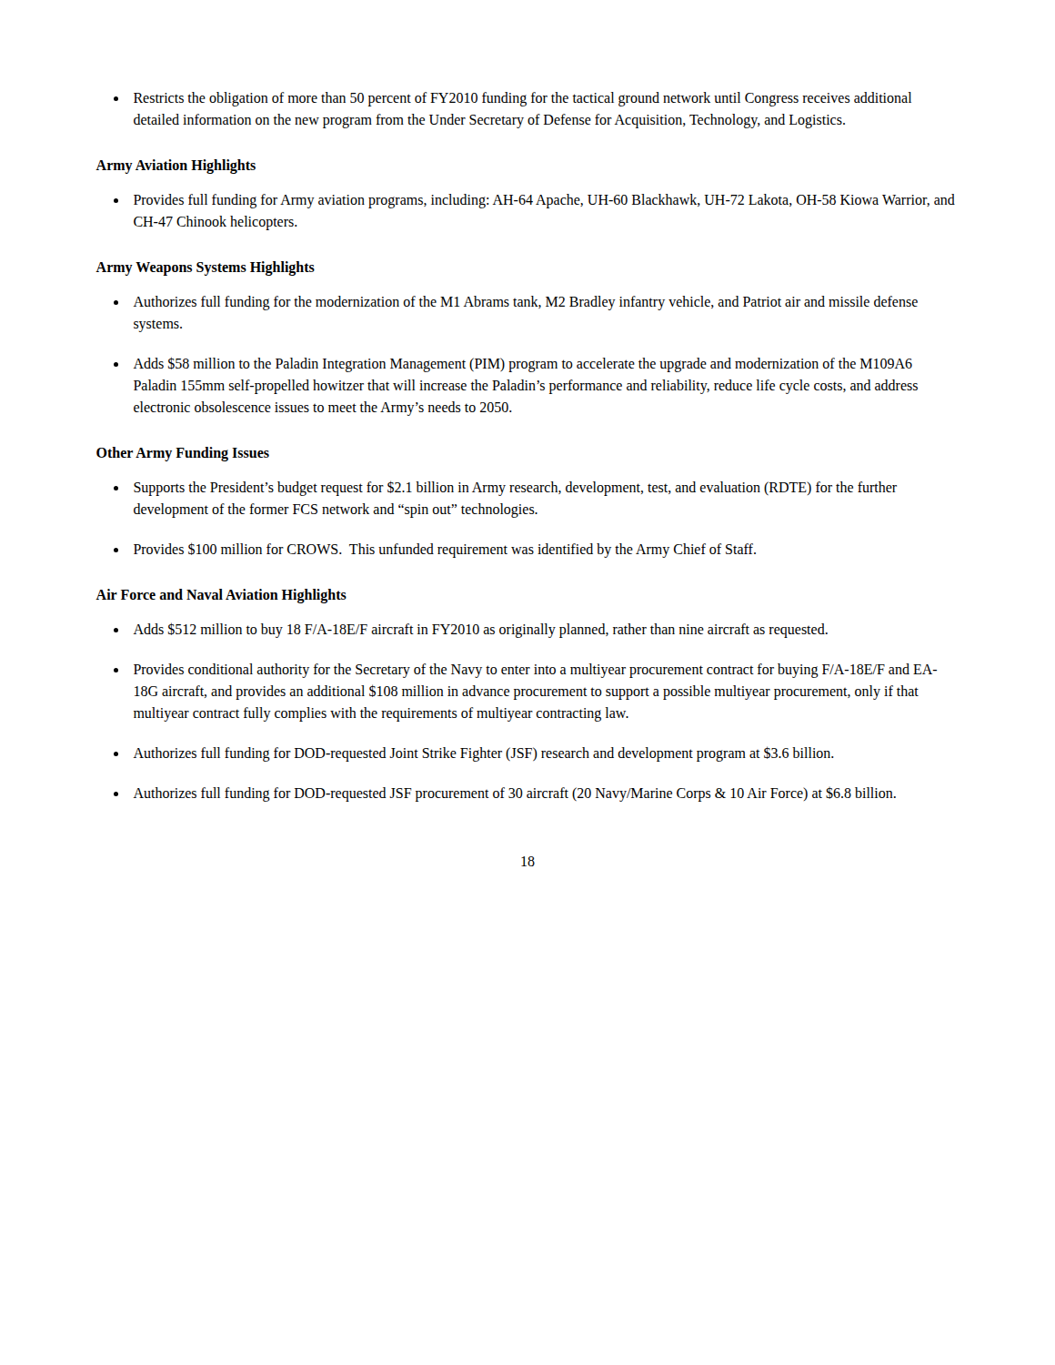Restricts the obligation of more than 50 percent of FY2010 funding for the tactical ground network until Congress receives additional detailed information on the new program from the Under Secretary of Defense for Acquisition, Technology, and Logistics.
Army Aviation Highlights
Provides full funding for Army aviation programs, including: AH-64 Apache, UH-60 Blackhawk, UH-72 Lakota, OH-58 Kiowa Warrior, and CH-47 Chinook helicopters.
Army Weapons Systems Highlights
Authorizes full funding for the modernization of the M1 Abrams tank, M2 Bradley infantry vehicle, and Patriot air and missile defense systems.
Adds $58 million to the Paladin Integration Management (PIM) program to accelerate the upgrade and modernization of the M109A6 Paladin 155mm self-propelled howitzer that will increase the Paladin’s performance and reliability, reduce life cycle costs, and address electronic obsolescence issues to meet the Army’s needs to 2050.
Other Army Funding Issues
Supports the President’s budget request for $2.1 billion in Army research, development, test, and evaluation (RDTE) for the further development of the former FCS network and “spin out” technologies.
Provides $100 million for CROWS. This unfunded requirement was identified by the Army Chief of Staff.
Air Force and Naval Aviation Highlights
Adds $512 million to buy 18 F/A-18E/F aircraft in FY2010 as originally planned, rather than nine aircraft as requested.
Provides conditional authority for the Secretary of the Navy to enter into a multiyear procurement contract for buying F/A-18E/F and EA-18G aircraft, and provides an additional $108 million in advance procurement to support a possible multiyear procurement, only if that multiyear contract fully complies with the requirements of multiyear contracting law.
Authorizes full funding for DOD-requested Joint Strike Fighter (JSF) research and development program at $3.6 billion.
Authorizes full funding for DOD-requested JSF procurement of 30 aircraft (20 Navy/Marine Corps & 10 Air Force) at $6.8 billion.
18